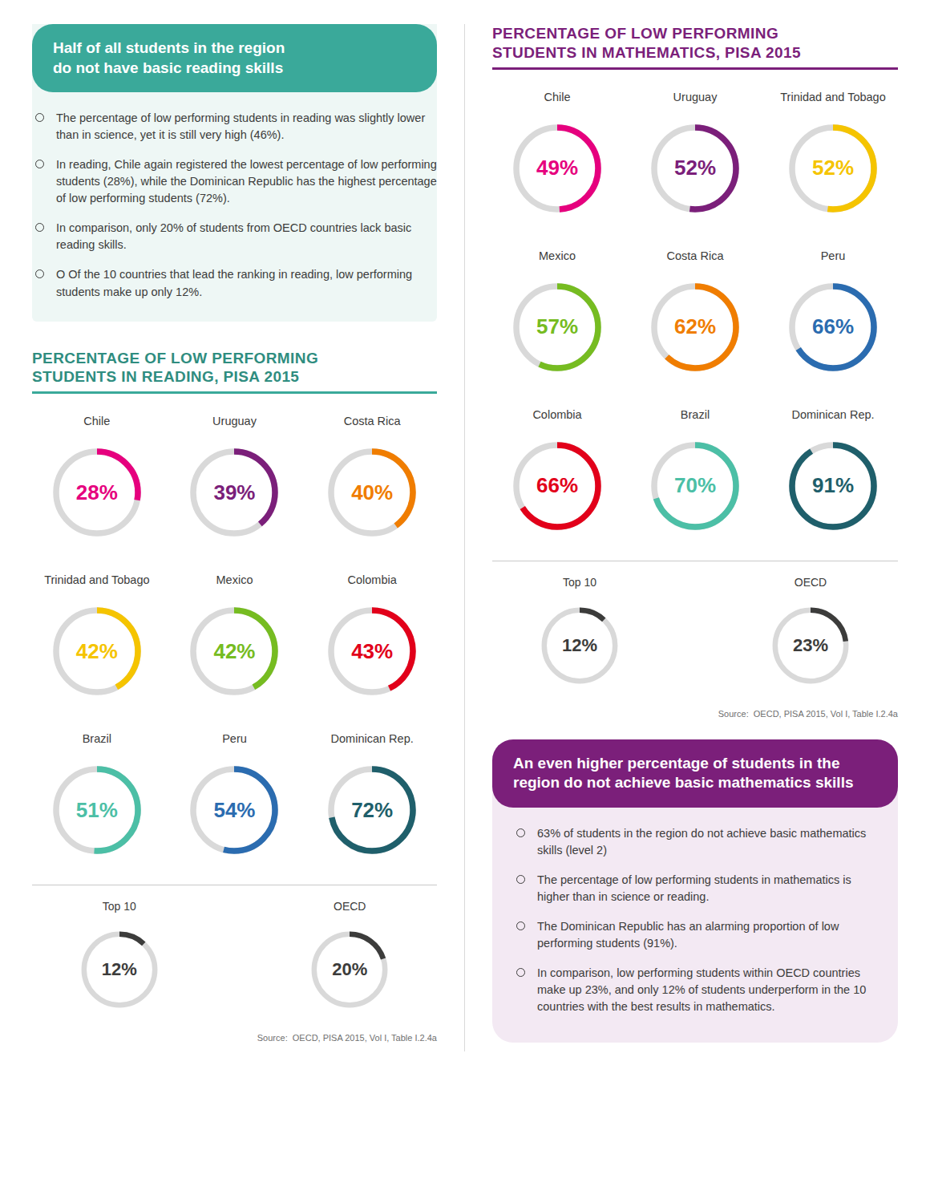Half of all students in the region
do not have basic reading skills
The percentage of low performing students in reading was slightly lower than in science, yet it is still very high (46%).
In reading, Chile again registered the lowest percentage of low performing students (28%), while the Dominican Republic has the highest percentage of low performing students (72%).
In comparison, only 20% of students from OECD countries lack basic reading skills.
O Of the 10 countries that lead the ranking in reading, low performing students make up only 12%.
Percentage of low performing
students in reading, PISA 2015
Chile
28%
Uruguay
39%
Costa Rica
40%
Trinidad and Tobago
42%
Mexico
42%
Colombia
43%
Brazil
51%
Peru
54%
Dominican Rep.
72%
Top 10
12%
OECD
20%
Source: OECD, PISA 2015, Vol I, Table I.2.4a
Percentage of low performing
students in mathematics, PISA 2015
Chile
49%
Uruguay
52%
Trinidad and Tobago
52%
Mexico
57%
Costa Rica
62%
Peru
66%
Colombia
66%
Brazil
70%
Dominican Rep.
91%
Top 10
12%
OECD
23%
Source: OECD, PISA 2015, Vol I, Table I.2.4a
An even higher percentage of students in the region do not achieve basic mathematics skills
63% of students in the region do not achieve basic mathematics skills (level 2)
The percentage of low performing students in mathematics is higher than in science or reading.
The Dominican Republic has an alarming proportion of low performing students (91%).
In comparison, low performing students within OECD countries make up 23%, and only 12% of students underperform in the 10 countries with the best results in mathematics.